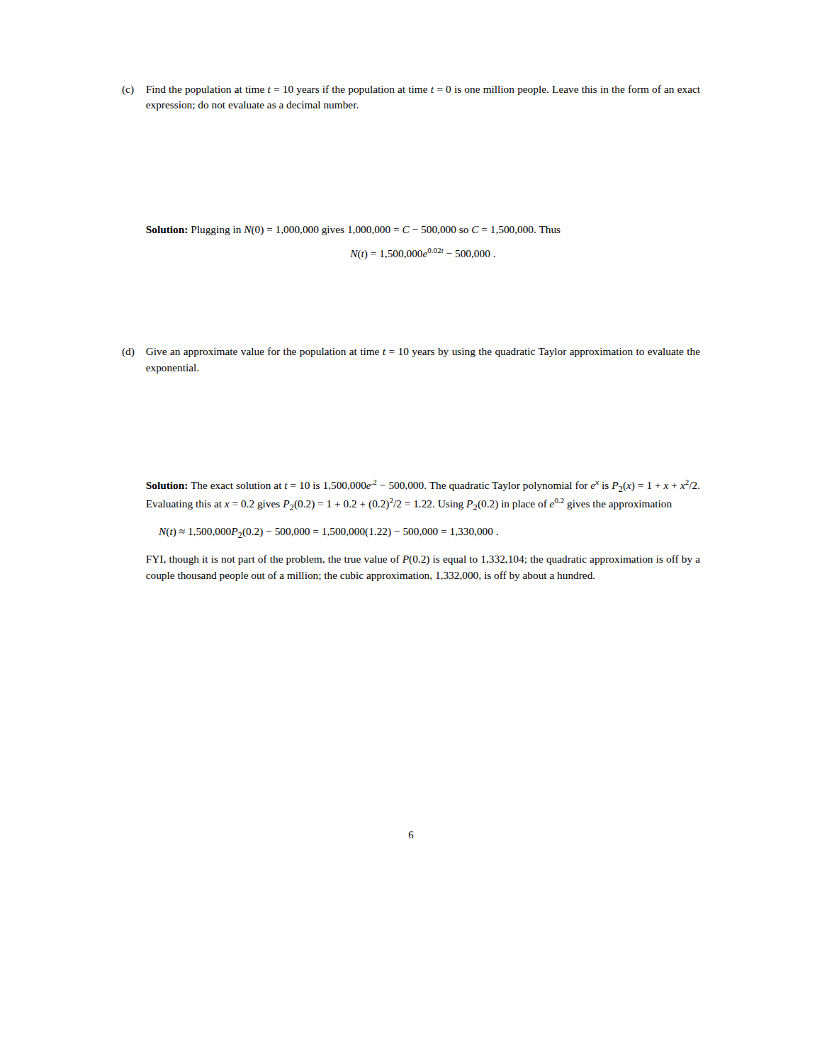(c)
Find the population at time t = 10 years if the population at time t = 0 is one million people. Leave this in the form of an exact expression; do not evaluate as a decimal number.
Solution: Plugging in N(0) = 1,000,000 gives 1,000,000 = C − 500,000 so C = 1,500,000. Thus
N(t) = 1,500,000e0.02t − 500,000 .
(d)
Give an approximate value for the population at time t = 10 years by using the quadratic Taylor approximation to evaluate the exponential.
Solution: The exact solution at t = 10 is 1,500,000e.2 − 500,000. The quadratic Taylor polynomial for ex is P2(x) = 1 + x + x2/2. Evaluating this at x = 0.2 gives P2(0.2) = 1 + 0.2 + (0.2)2/2 = 1.22. Using P2(0.2) in place of e0.2 gives the approximation
N(t) ≈ 1,500,000P2(0.2) − 500,000 = 1,500,000(1.22) − 500,000 = 1,330,000 .
FYI, though it is not part of the problem, the true value of P(0.2) is equal to 1,332,104; the quadratic approximation is off by a couple thousand people out of a million; the cubic approximation, 1,332,000, is off by about a hundred.
6